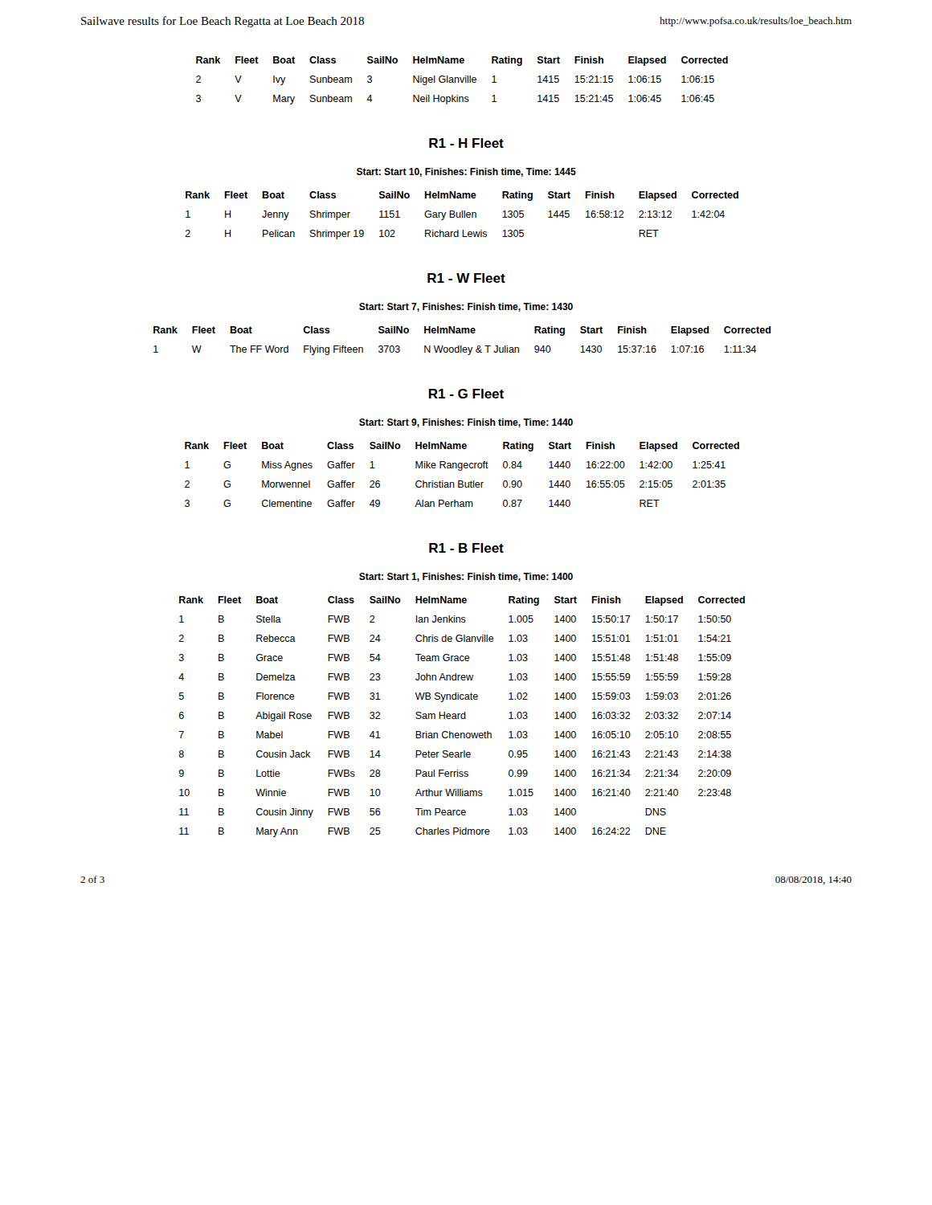Sailwave results for Loe Beach Regatta at Loe Beach 2018
http://www.pofsa.co.uk/results/loe_beach.htm
| Rank | Fleet | Boat | Class | SailNo | HelmName | Rating | Start | Finish | Elapsed | Corrected |
| --- | --- | --- | --- | --- | --- | --- | --- | --- | --- | --- |
| 2 | V | Ivy | Sunbeam | 3 | Nigel Glanville | 1 | 1415 | 15:21:15 | 1:06:15 | 1:06:15 |
| 3 | V | Mary | Sunbeam | 4 | Neil Hopkins | 1 | 1415 | 15:21:45 | 1:06:45 | 1:06:45 |
R1 - H Fleet
Start: Start 10, Finishes: Finish time, Time: 1445
| Rank | Fleet | Boat | Class | SailNo | HelmName | Rating | Start | Finish | Elapsed | Corrected |
| --- | --- | --- | --- | --- | --- | --- | --- | --- | --- | --- |
| 1 | H | Jenny | Shrimper | 1151 | Gary Bullen | 1305 | 1445 | 16:58:12 | 2:13:12 | 1:42:04 |
| 2 | H | Pelican | Shrimper 19 | 102 | Richard Lewis | 1305 | | | RET | |
R1 - W Fleet
Start: Start 7, Finishes: Finish time, Time: 1430
| Rank | Fleet | Boat | Class | SailNo | HelmName | Rating | Start | Finish | Elapsed | Corrected |
| --- | --- | --- | --- | --- | --- | --- | --- | --- | --- | --- |
| 1 | W | The FF Word | Flying Fifteen | 3703 | N Woodley & T Julian | 940 | 1430 | 15:37:16 | 1:07:16 | 1:11:34 |
R1 - G Fleet
Start: Start 9, Finishes: Finish time, Time: 1440
| Rank | Fleet | Boat | Class | SailNo | HelmName | Rating | Start | Finish | Elapsed | Corrected |
| --- | --- | --- | --- | --- | --- | --- | --- | --- | --- | --- |
| 1 | G | Miss Agnes | Gaffer | 1 | Mike Rangecroft | 0.84 | 1440 | 16:22:00 | 1:42:00 | 1:25:41 |
| 2 | G | Morwennel | Gaffer | 26 | Christian Butler | 0.90 | 1440 | 16:55:05 | 2:15:05 | 2:01:35 |
| 3 | G | Clementine | Gaffer | 49 | Alan Perham | 0.87 | 1440 | | RET | |
R1 - B Fleet
Start: Start 1, Finishes: Finish time, Time: 1400
| Rank | Fleet | Boat | Class | SailNo | HelmName | Rating | Start | Finish | Elapsed | Corrected |
| --- | --- | --- | --- | --- | --- | --- | --- | --- | --- | --- |
| 1 | B | Stella | FWB | 2 | Ian Jenkins | 1.005 | 1400 | 15:50:17 | 1:50:17 | 1:50:50 |
| 2 | B | Rebecca | FWB | 24 | Chris de Glanville | 1.03 | 1400 | 15:51:01 | 1:51:01 | 1:54:21 |
| 3 | B | Grace | FWB | 54 | Team Grace | 1.03 | 1400 | 15:51:48 | 1:51:48 | 1:55:09 |
| 4 | B | Demelza | FWB | 23 | John Andrew | 1.03 | 1400 | 15:55:59 | 1:55:59 | 1:59:28 |
| 5 | B | Florence | FWB | 31 | WB Syndicate | 1.02 | 1400 | 15:59:03 | 1:59:03 | 2:01:26 |
| 6 | B | Abigail Rose | FWB | 32 | Sam Heard | 1.03 | 1400 | 16:03:32 | 2:03:32 | 2:07:14 |
| 7 | B | Mabel | FWB | 41 | Brian Chenoweth | 1.03 | 1400 | 16:05:10 | 2:05:10 | 2:08:55 |
| 8 | B | Cousin Jack | FWB | 14 | Peter Searle | 0.95 | 1400 | 16:21:43 | 2:21:43 | 2:14:38 |
| 9 | B | Lottie | FWBs | 28 | Paul Ferriss | 0.99 | 1400 | 16:21:34 | 2:21:34 | 2:20:09 |
| 10 | B | Winnie | FWB | 10 | Arthur Williams | 1.015 | 1400 | 16:21:40 | 2:21:40 | 2:23:48 |
| 11 | B | Cousin Jinny | FWB | 56 | Tim Pearce | 1.03 | 1400 | | DNS | |
| 11 | B | Mary Ann | FWB | 25 | Charles Pidmore | 1.03 | 1400 | 16:24:22 | DNE | |
2 of 3
08/08/2018, 14:40